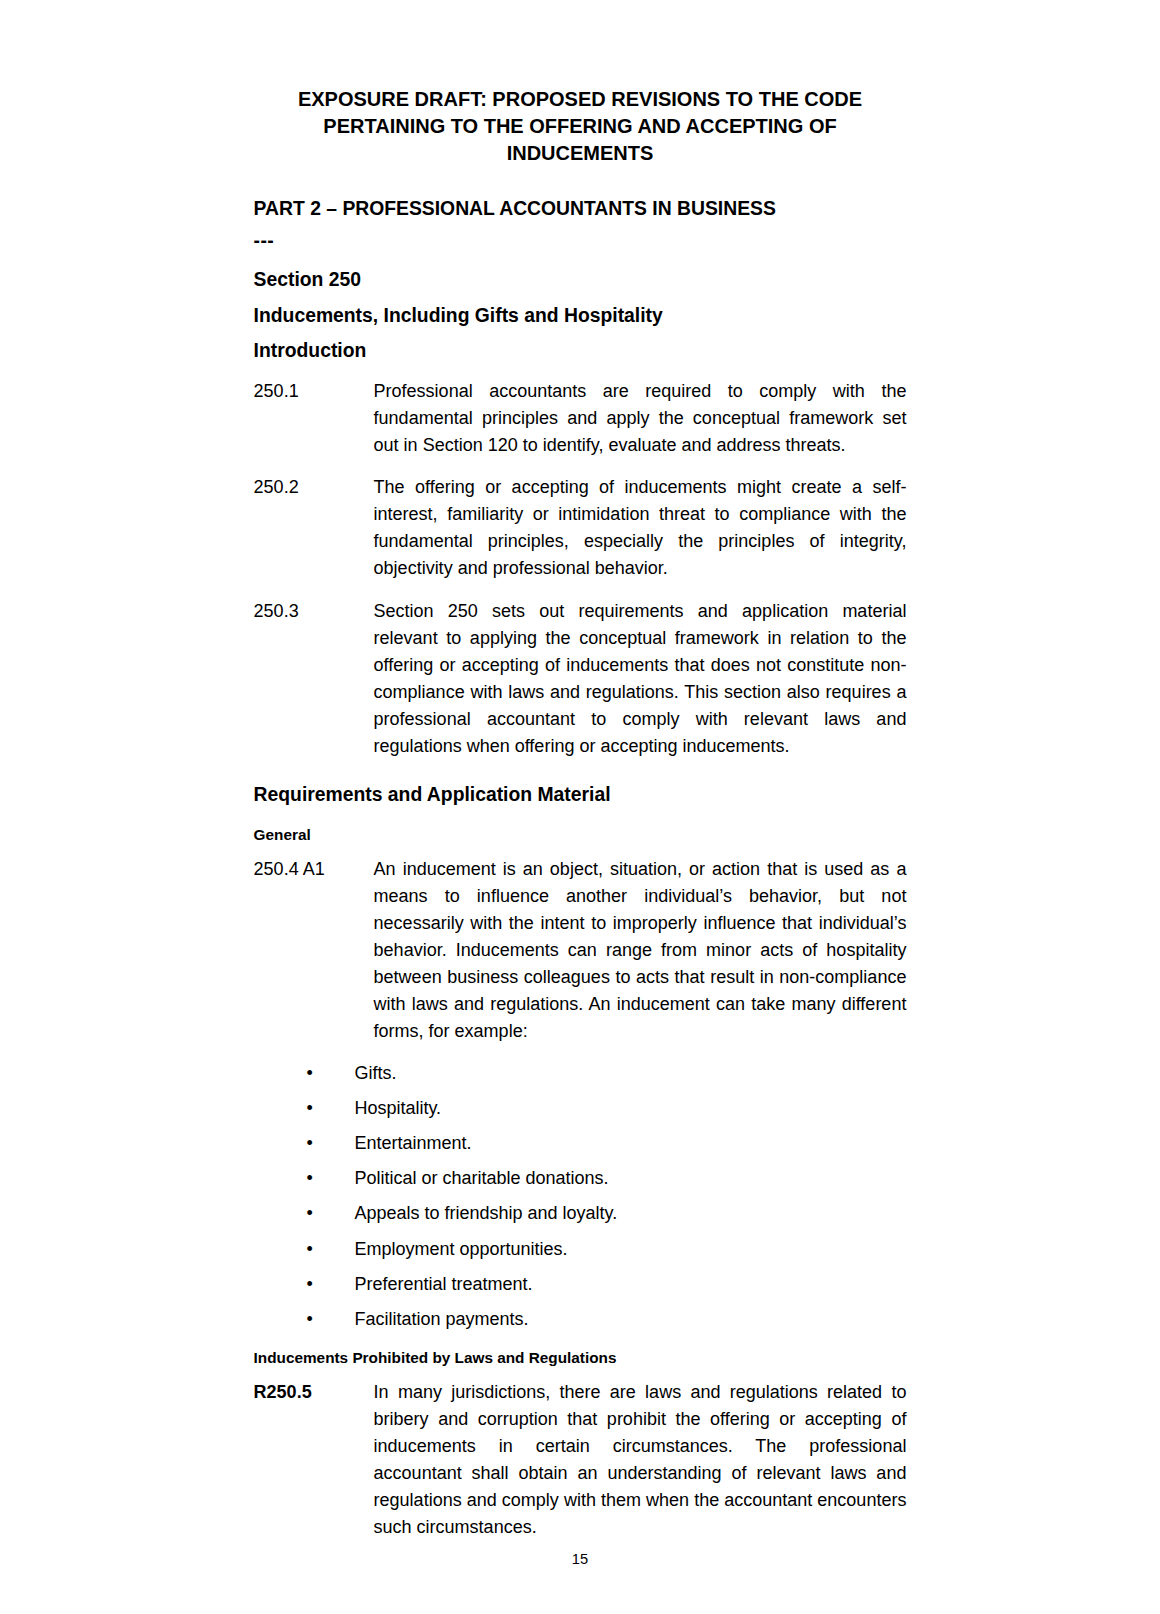EXPOSURE DRAFT: PROPOSED REVISIONS TO THE CODE PERTAINING TO THE OFFERING AND ACCEPTING OF INDUCEMENTS
PART 2 – PROFESSIONAL ACCOUNTANTS IN BUSINESS
---
Section 250
Inducements, Including Gifts and Hospitality
Introduction
250.1
Professional accountants are required to comply with the fundamental principles and apply the conceptual framework set out in Section 120 to identify, evaluate and address threats.
250.2
The offering or accepting of inducements might create a self-interest, familiarity or intimidation threat to compliance with the fundamental principles, especially the principles of integrity, objectivity and professional behavior.
250.3
Section 250 sets out requirements and application material relevant to applying the conceptual framework in relation to the offering or accepting of inducements that does not constitute non-compliance with laws and regulations. This section also requires a professional accountant to comply with relevant laws and regulations when offering or accepting inducements.
Requirements and Application Material
General
250.4 A1
An inducement is an object, situation, or action that is used as a means to influence another individual’s behavior, but not necessarily with the intent to improperly influence that individual’s behavior. Inducements can range from minor acts of hospitality between business colleagues to acts that result in non-compliance with laws and regulations. An inducement can take many different forms, for example:
Gifts.
Hospitality.
Entertainment.
Political or charitable donations.
Appeals to friendship and loyalty.
Employment opportunities.
Preferential treatment.
Facilitation payments.
Inducements Prohibited by Laws and Regulations
R250.5
In many jurisdictions, there are laws and regulations related to bribery and corruption that prohibit the offering or accepting of inducements in certain circumstances. The professional accountant shall obtain an understanding of relevant laws and regulations and comply with them when the accountant encounters such circumstances.
15